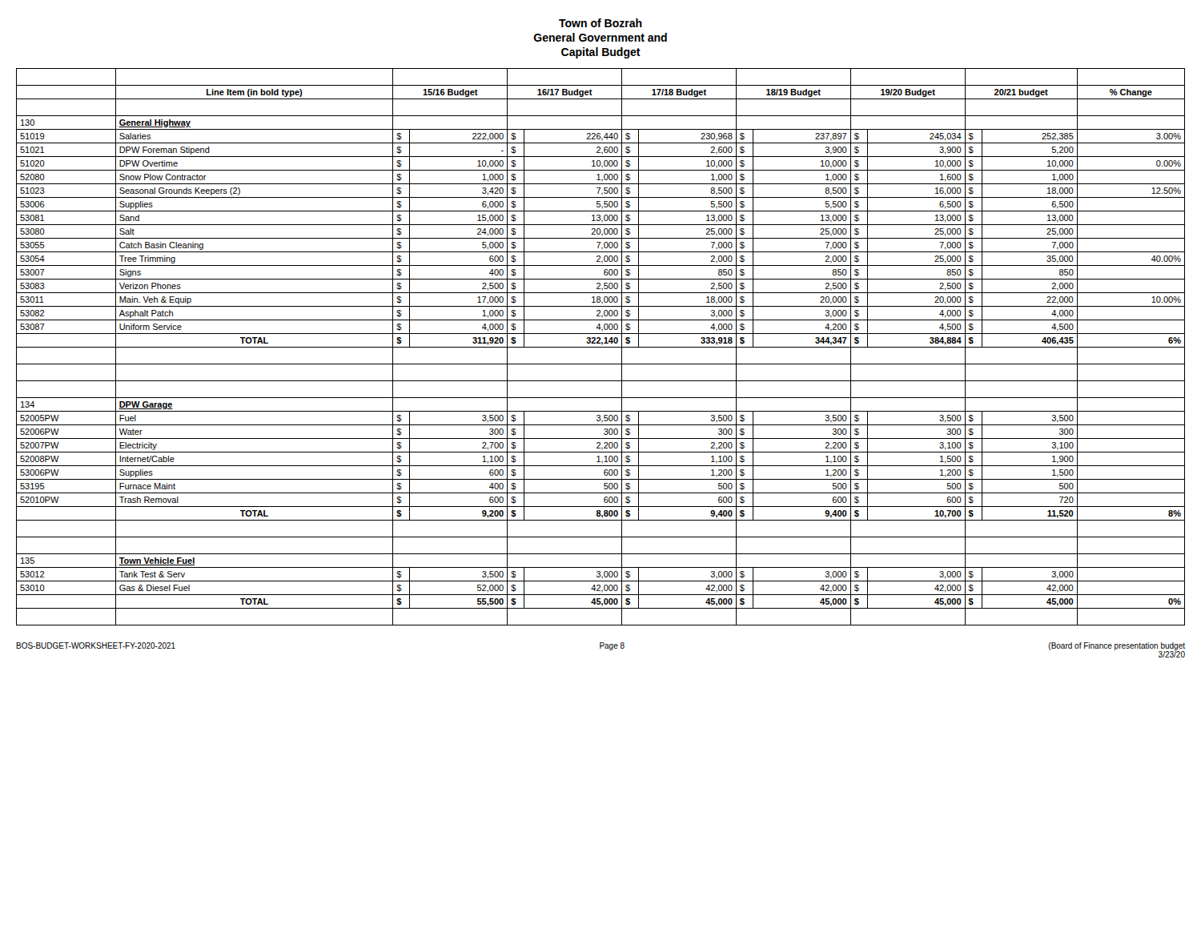Town of Bozrah
General Government and
Capital Budget
| | Line Item (in bold type) | 15/16 Budget | 16/17 Budget | 17/18 Budget | 18/19 Budget | 19/20 Budget | 20/21 budget | % Change |
| 130 | General Highway | | | | | | | |
| 51019 | Salaries | $ | 222,000 | $ | 226,440 | $ | 230,968 | $ | 237,897 | $ | 245,034 | $ | 252,385 | 3.00% |
| 51021 | DPW Foreman Stipend | $ | - | $ | 2,600 | $ | 2,600 | $ | 3,900 | $ | 3,900 | $ | 5,200 | |
| 51020 | DPW Overtime | $ | 10,000 | $ | 10,000 | $ | 10,000 | $ | 10,000 | $ | 10,000 | $ | 10,000 | 0.00% |
| 52080 | Snow Plow Contractor | $ | 1,000 | $ | 1,000 | $ | 1,000 | $ | 1,000 | $ | 1,600 | $ | 1,000 | |
| 51023 | Seasonal Grounds Keepers (2) | $ | 3,420 | $ | 7,500 | $ | 8,500 | $ | 8,500 | $ | 16,000 | $ | 18,000 | 12.50% |
| 53006 | Supplies | $ | 6,000 | $ | 5,500 | $ | 5,500 | $ | 5,500 | $ | 6,500 | $ | 6,500 | |
| 53081 | Sand | $ | 15,000 | $ | 13,000 | $ | 13,000 | $ | 13,000 | $ | 13,000 | $ | 13,000 | |
| 53080 | Salt | $ | 24,000 | $ | 20,000 | $ | 25,000 | $ | 25,000 | $ | 25,000 | $ | 25,000 | |
| 53055 | Catch Basin Cleaning | $ | 5,000 | $ | 7,000 | $ | 7,000 | $ | 7,000 | $ | 7,000 | $ | 7,000 | |
| 53054 | Tree Trimming | $ | 600 | $ | 2,000 | $ | 2,000 | $ | 2,000 | $ | 25,000 | $ | 35,000 | 40.00% |
| 53007 | Signs | $ | 400 | $ | 600 | $ | 850 | $ | 850 | $ | 850 | $ | 850 | |
| 53083 | Verizon Phones | $ | 2,500 | $ | 2,500 | $ | 2,500 | $ | 2,500 | $ | 2,500 | $ | 2,000 | |
| 53011 | Main. Veh & Equip | $ | 17,000 | $ | 18,000 | $ | 18,000 | $ | 20,000 | $ | 20,000 | $ | 22,000 | 10.00% |
| 53082 | Asphalt Patch | $ | 1,000 | $ | 2,000 | $ | 3,000 | $ | 3,000 | $ | 4,000 | $ | 4,000 | |
| 53087 | Uniform Service | $ | 4,000 | $ | 4,000 | $ | 4,000 | $ | 4,200 | $ | 4,500 | $ | 4,500 | |
| | TOTAL | $ | 311,920 | $ | 322,140 | $ | 333,918 | $ | 344,347 | $ | 384,884 | $ | 406,435 | 6% |
| 134 | DPW Garage | | | | | | | |
| 52005PW | Fuel | $ | 3,500 | $ | 3,500 | $ | 3,500 | $ | 3,500 | $ | 3,500 | $ | 3,500 | |
| 52006PW | Water | $ | 300 | $ | 300 | $ | 300 | $ | 300 | $ | 300 | $ | 300 | |
| 52007PW | Electricity | $ | 2,700 | $ | 2,200 | $ | 2,200 | $ | 2,200 | $ | 3,100 | $ | 3,100 | |
| 52008PW | Internet/Cable | $ | 1,100 | $ | 1,100 | $ | 1,100 | $ | 1,100 | $ | 1,500 | $ | 1,900 | |
| 53006PW | Supplies | $ | 600 | $ | 600 | $ | 1,200 | $ | 1,200 | $ | 1,200 | $ | 1,500 | |
| 53195 | Furnace Maint | $ | 400 | $ | 500 | $ | 500 | $ | 500 | $ | 500 | $ | 500 | |
| 52010PW | Trash Removal | $ | 600 | $ | 600 | $ | 600 | $ | 600 | $ | 600 | $ | 720 | |
| | TOTAL | $ | 9,200 | $ | 8,800 | $ | 9,400 | $ | 9,400 | $ | 10,700 | $ | 11,520 | 8% |
| 135 | Town Vehicle Fuel | | | | | | | |
| 53012 | Tank Test & Serv | $ | 3,500 | $ | 3,000 | $ | 3,000 | $ | 3,000 | $ | 3,000 | $ | 3,000 | |
| 53010 | Gas & Diesel Fuel | $ | 52,000 | $ | 42,000 | $ | 42,000 | $ | 42,000 | $ | 42,000 | $ | 42,000 | |
| | TOTAL | $ | 55,500 | $ | 45,000 | $ | 45,000 | $ | 45,000 | $ | 45,000 | $ | 45,000 | 0% |
BOS-BUDGET-WORKSHEET-FY-2020-2021
Page 8
(Board of Finance presentation budget
3/23/20